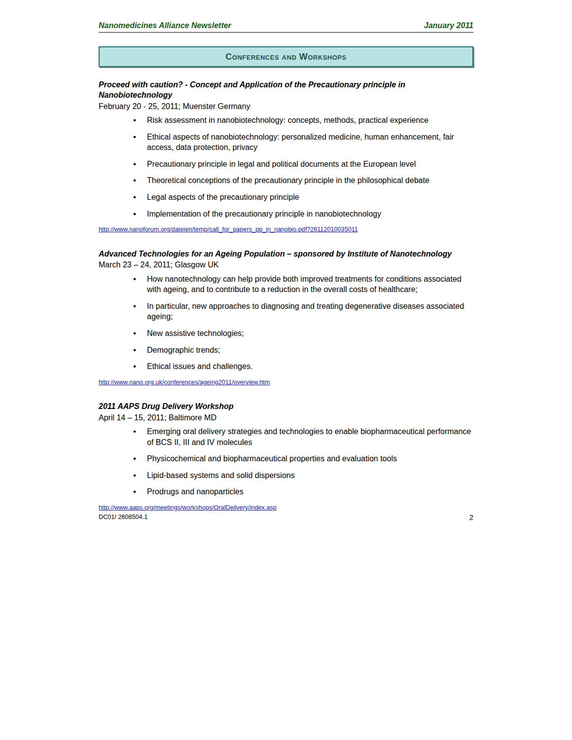Nanomedicines Alliance Newsletter January 2011
Conferences and Workshops
Proceed with caution? - Concept and Application of the Precautionary principle in Nanobiotechnology
February 20 - 25, 2011; Muenster Germany
Risk assessment in nanobiotechnology: concepts, methods, practical experience
Ethical aspects of nanobiotechnology: personalized medicine, human enhancement, fair access, data protection, privacy
Precautionary principle in legal and political documents at the European level
Theoretical conceptions of the precautionary principle in the philosophical debate
Legal aspects of the precautionary principle
Implementation of the precautionary principle in nanobiotechnology
http://www.nanoforum.org/dateien/temp/call_for_papers_pp_in_nanobio.pdf?26112010035011
Advanced Technologies for an Ageing Population – sponsored by Institute of Nanotechnology
March 23 – 24, 2011; Glasgow UK
How nanotechnology can help provide both improved treatments for conditions associated with ageing, and to contribute to a reduction in the overall costs of healthcare;
In particular, new approaches to diagnosing and treating degenerative diseases associated ageing;
New assistive technologies;
Demographic trends;
Ethical issues and challenges.
http://www.nano.org.uk/conferences/ageing2011/overview.htm
2011 AAPS Drug Delivery Workshop
April 14 – 15, 2011; Baltimore MD
Emerging oral delivery strategies and technologies to enable biopharmaceutical performance of BCS II, III and IV molecules
Physicochemical and biopharmaceutical properties and evaluation tools
Lipid-based systems and solid dispersions
Prodrugs and nanoparticles
http://www.aaps.org/meetings/workshops/OralDelivery/index.asp
DC01/ 2608504.1 2